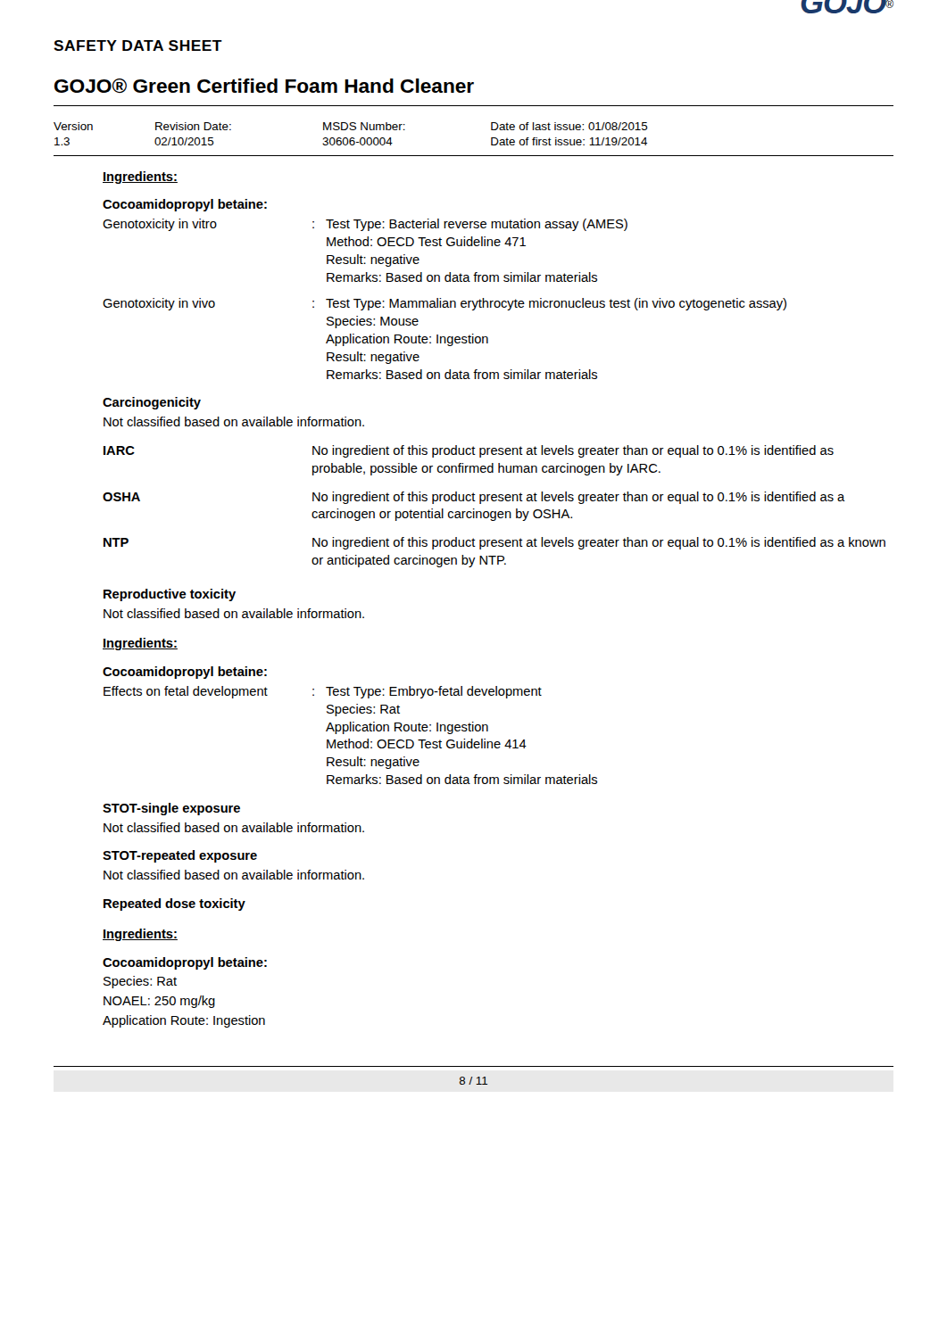GOJO®
SAFETY DATA SHEET
GOJO® Green Certified Foam Hand Cleaner
| Version 1.3 | Revision Date: 02/10/2015 | MSDS Number: 30606-00004 | Date of last issue: 01/08/2015 Date of first issue: 11/19/2014 |
Ingredients:
Cocoamidopropyl betaine:
| Genotoxicity in vitro | : | Test Type: Bacterial reverse mutation assay (AMES) Method: OECD Test Guideline 471 Result: negative Remarks: Based on data from similar materials |
| Genotoxicity in vivo | : | Test Type: Mammalian erythrocyte micronucleus test (in vivo cytogenetic assay) Species: Mouse Application Route: Ingestion Result: negative Remarks: Based on data from similar materials |
Carcinogenicity
Not classified based on available information.
| IARC | No ingredient of this product present at levels greater than or equal to 0.1% is identified as probable, possible or confirmed human carcinogen by IARC. |
| OSHA | No ingredient of this product present at levels greater than or equal to 0.1% is identified as a carcinogen or potential carcinogen by OSHA. |
| NTP | No ingredient of this product present at levels greater than or equal to 0.1% is identified as a known or anticipated carcinogen by NTP. |
Reproductive toxicity
Not classified based on available information.
Ingredients:
Cocoamidopropyl betaine:
| Effects on fetal development | : | Test Type: Embryo-fetal development Species: Rat Application Route: Ingestion Method: OECD Test Guideline 414 Result: negative Remarks: Based on data from similar materials |
STOT-single exposure
Not classified based on available information.
STOT-repeated exposure
Not classified based on available information.
Repeated dose toxicity
Ingredients:
Cocoamidopropyl betaine:
Species: Rat
NOAEL: 250 mg/kg
Application Route: Ingestion
8 / 11